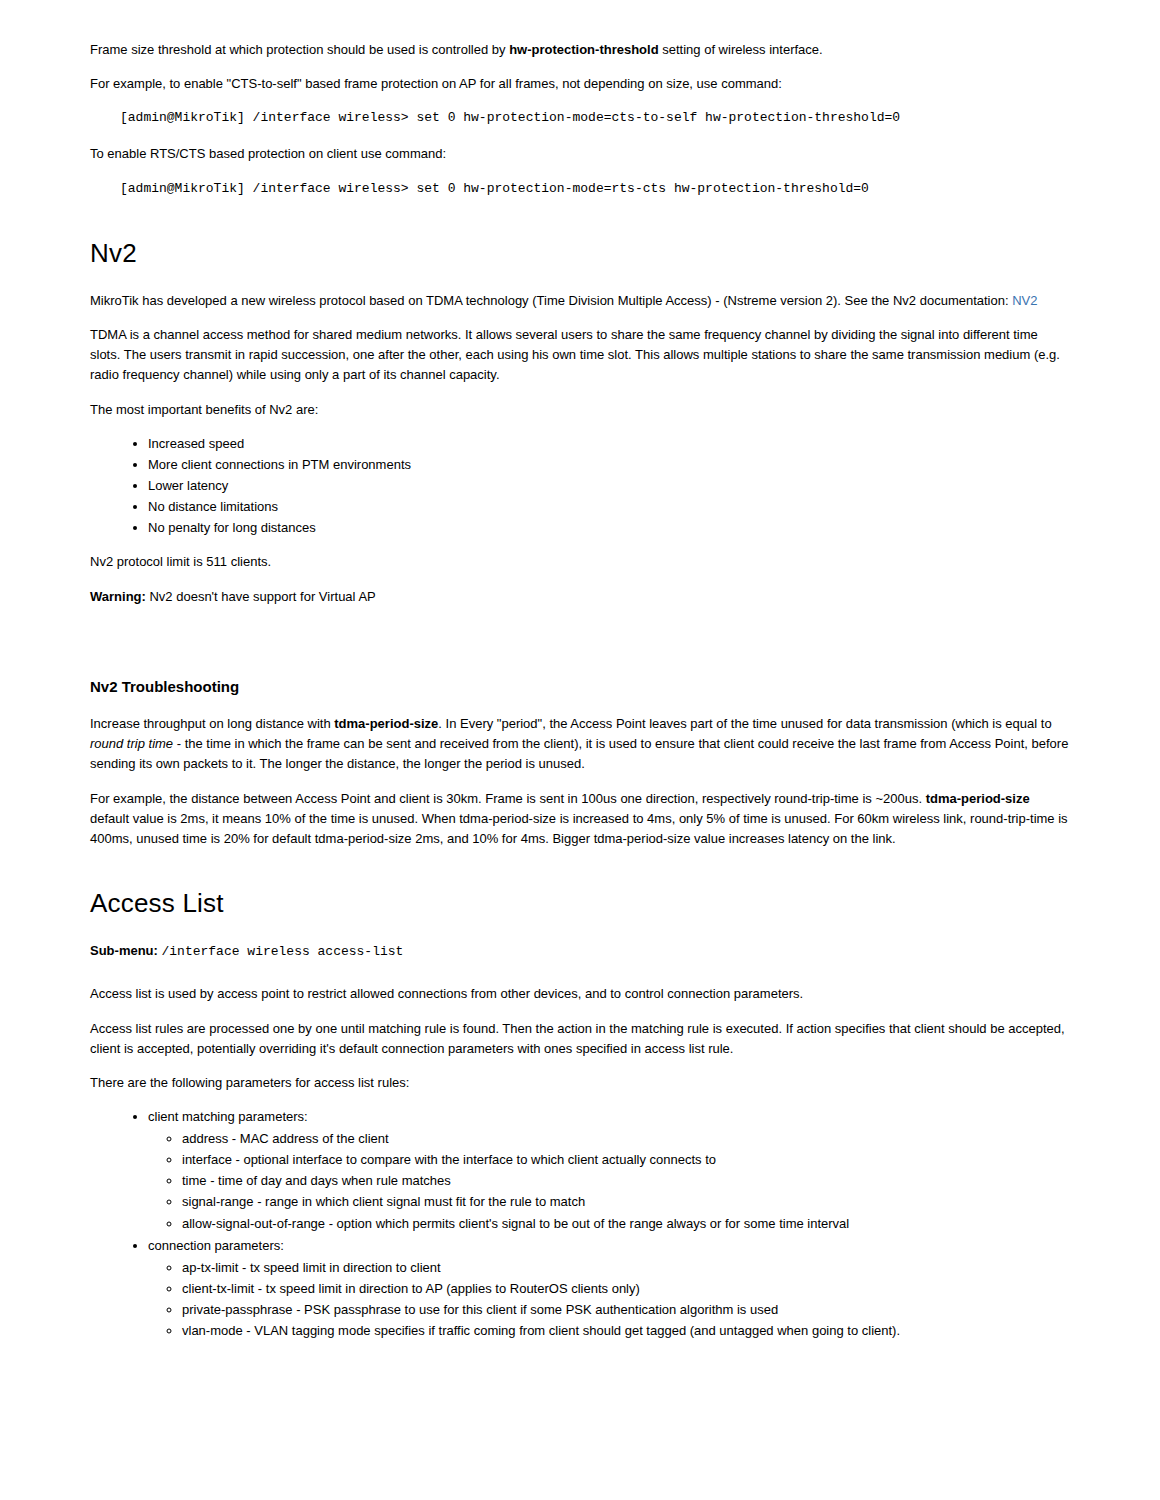Frame size threshold at which protection should be used is controlled by hw-protection-threshold setting of wireless interface.
For example, to enable "CTS-to-self" based frame protection on AP for all frames, not depending on size, use command:
[admin@MikroTik] /interface wireless> set 0 hw-protection-mode=cts-to-self hw-protection-threshold=0
To enable RTS/CTS based protection on client use command:
[admin@MikroTik] /interface wireless> set 0 hw-protection-mode=rts-cts hw-protection-threshold=0
Nv2
MikroTik has developed a new wireless protocol based on TDMA technology (Time Division Multiple Access) - (Nstreme version 2). See the Nv2 documentation: NV2
TDMA is a channel access method for shared medium networks. It allows several users to share the same frequency channel by dividing the signal into different time slots. The users transmit in rapid succession, one after the other, each using his own time slot. This allows multiple stations to share the same transmission medium (e.g. radio frequency channel) while using only a part of its channel capacity.
The most important benefits of Nv2 are:
Increased speed
More client connections in PTM environments
Lower latency
No distance limitations
No penalty for long distances
Nv2 protocol limit is 511 clients.
Warning: Nv2 doesn't have support for Virtual AP
Nv2 Troubleshooting
Increase throughput on long distance with tdma-period-size. In Every "period", the Access Point leaves part of the time unused for data transmission (which is equal to round trip time - the time in which the frame can be sent and received from the client), it is used to ensure that client could receive the last frame from Access Point, before sending its own packets to it. The longer the distance, the longer the period is unused.
For example, the distance between Access Point and client is 30km. Frame is sent in 100us one direction, respectively round-trip-time is ~200us. tdma-period-size default value is 2ms, it means 10% of the time is unused. When tdma-period-size is increased to 4ms, only 5% of time is unused. For 60km wireless link, round-trip-time is 400ms, unused time is 20% for default tdma-period-size 2ms, and 10% for 4ms. Bigger tdma-period-size value increases latency on the link.
Access List
Sub-menu: /interface wireless access-list
Access list is used by access point to restrict allowed connections from other devices, and to control connection parameters.
Access list rules are processed one by one until matching rule is found. Then the action in the matching rule is executed. If action specifies that client should be accepted, client is accepted, potentially overriding it's default connection parameters with ones specified in access list rule.
There are the following parameters for access list rules:
client matching parameters:
address - MAC address of the client
interface - optional interface to compare with the interface to which client actually connects to
time - time of day and days when rule matches
signal-range - range in which client signal must fit for the rule to match
allow-signal-out-of-range - option which permits client's signal to be out of the range always or for some time interval
connection parameters:
ap-tx-limit - tx speed limit in direction to client
client-tx-limit - tx speed limit in direction to AP (applies to RouterOS clients only)
private-passphrase - PSK passphrase to use for this client if some PSK authentication algorithm is used
vlan-mode - VLAN tagging mode specifies if traffic coming from client should get tagged (and untagged when going to client).